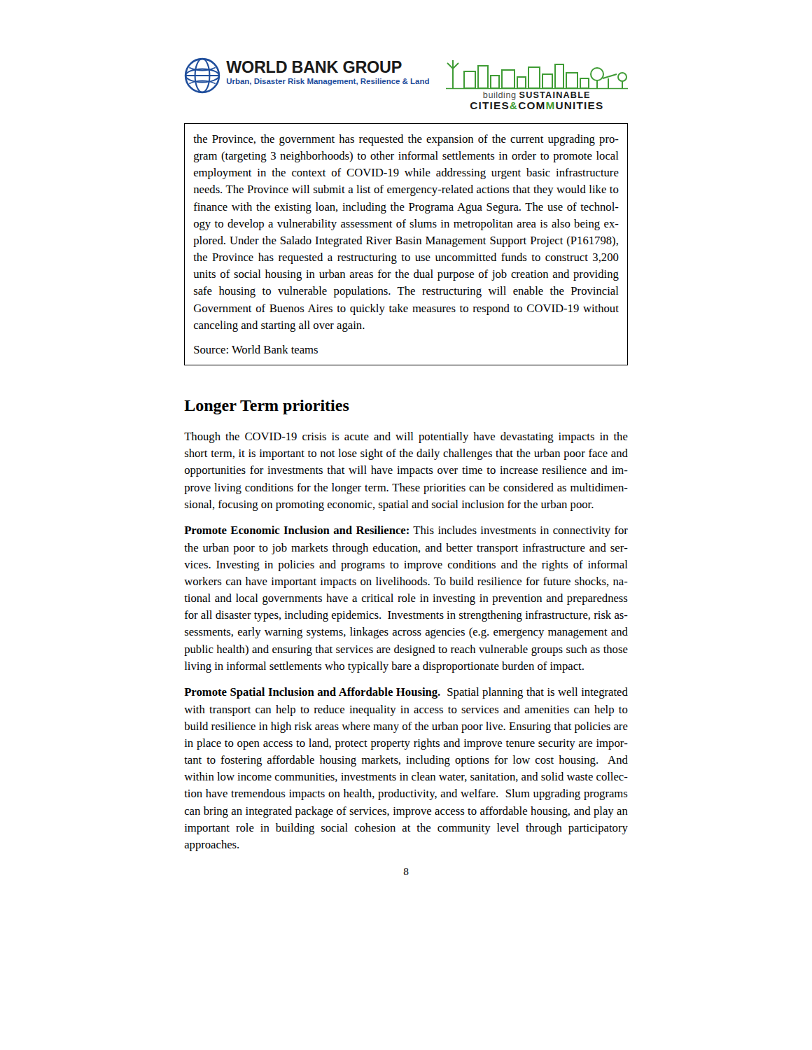WORLD BANK GROUP
Urban, Disaster Risk Management, Resilience & Land
building SUSTAINABLE
CITIES&COMMUNITIES
the Province, the government has requested the expansion of the current upgrading program (targeting 3 neighborhoods) to other informal settlements in order to promote local employment in the context of COVID-19 while addressing urgent basic infrastructure needs. The Province will submit a list of emergency-related actions that they would like to finance with the existing loan, including the Programa Agua Segura. The use of technology to develop a vulnerability assessment of slums in metropolitan area is also being explored. Under the Salado Integrated River Basin Management Support Project (P161798), the Province has requested a restructuring to use uncommitted funds to construct 3,200 units of social housing in urban areas for the dual purpose of job creation and providing safe housing to vulnerable populations. The restructuring will enable the Provincial Government of Buenos Aires to quickly take measures to respond to COVID-19 without canceling and starting all over again.
Source: World Bank teams
Longer Term priorities
Though the COVID-19 crisis is acute and will potentially have devastating impacts in the short term, it is important to not lose sight of the daily challenges that the urban poor face and opportunities for investments that will have impacts over time to increase resilience and improve living conditions for the longer term. These priorities can be considered as multidimensional, focusing on promoting economic, spatial and social inclusion for the urban poor.
Promote Economic Inclusion and Resilience: This includes investments in connectivity for the urban poor to job markets through education, and better transport infrastructure and services. Investing in policies and programs to improve conditions and the rights of informal workers can have important impacts on livelihoods. To build resilience for future shocks, national and local governments have a critical role in investing in prevention and preparedness for all disaster types, including epidemics. Investments in strengthening infrastructure, risk assessments, early warning systems, linkages across agencies (e.g. emergency management and public health) and ensuring that services are designed to reach vulnerable groups such as those living in informal settlements who typically bare a disproportionate burden of impact.
Promote Spatial Inclusion and Affordable Housing. Spatial planning that is well integrated with transport can help to reduce inequality in access to services and amenities can help to build resilience in high risk areas where many of the urban poor live. Ensuring that policies are in place to open access to land, protect property rights and improve tenure security are important to fostering affordable housing markets, including options for low cost housing. And within low income communities, investments in clean water, sanitation, and solid waste collection have tremendous impacts on health, productivity, and welfare. Slum upgrading programs can bring an integrated package of services, improve access to affordable housing, and play an important role in building social cohesion at the community level through participatory approaches.
8